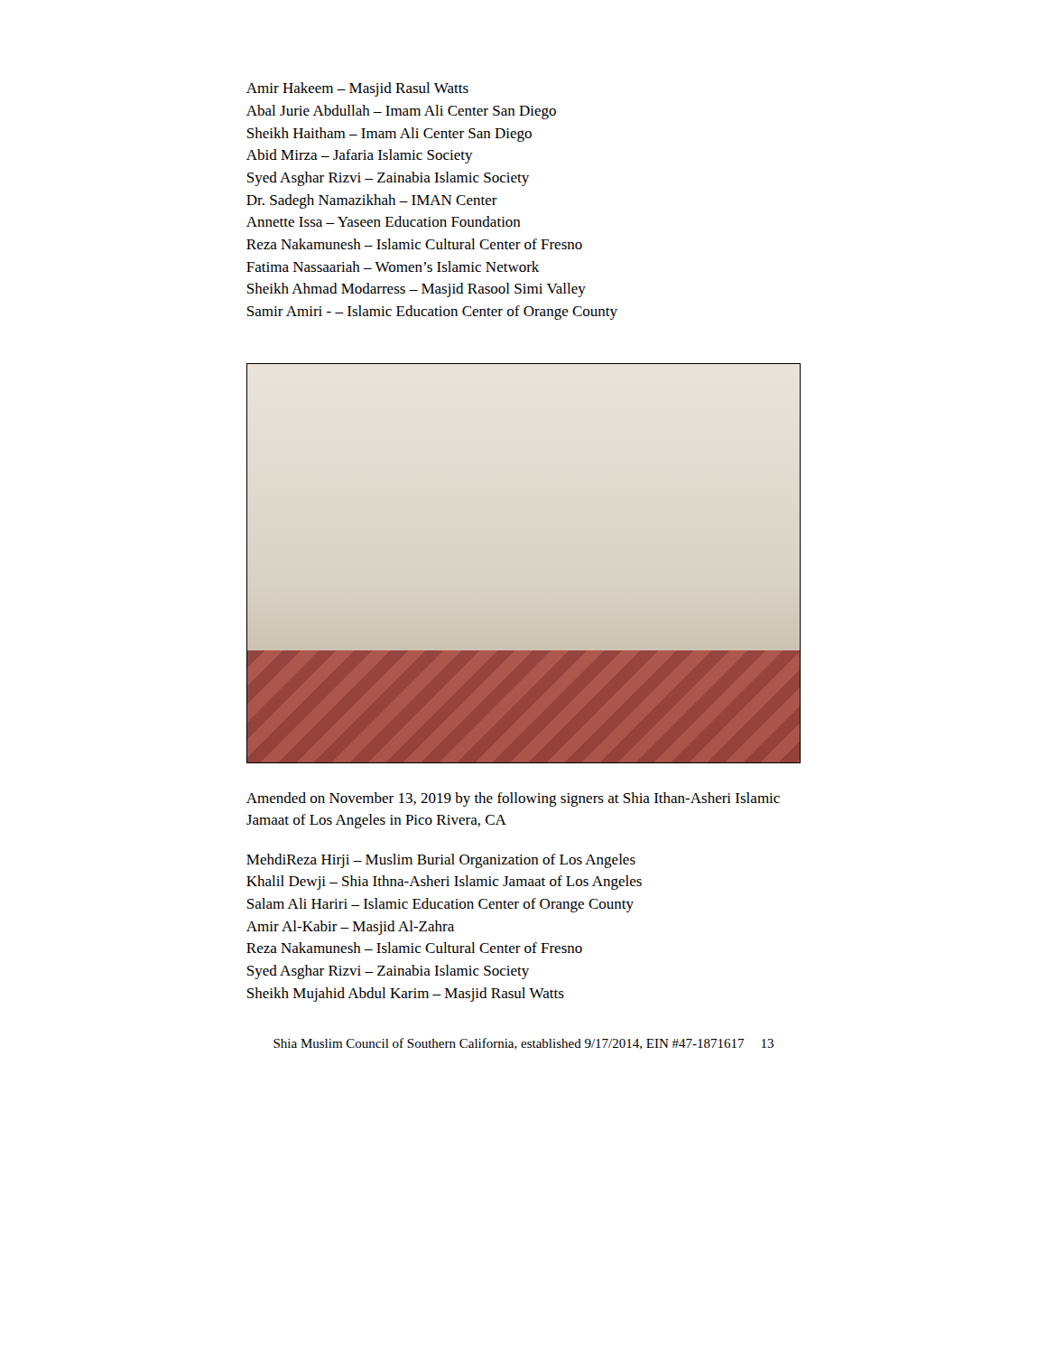Amir Hakeem – Masjid Rasul Watts
Abal Jurie Abdullah – Imam Ali Center San Diego
Sheikh Haitham – Imam Ali Center San Diego
Abid Mirza – Jafaria Islamic Society
Syed Asghar Rizvi – Zainabia Islamic Society
Dr. Sadegh Namazikhah – IMAN Center
Annette Issa – Yaseen Education Foundation
Reza Nakamunesh – Islamic Cultural Center of Fresno
Fatima Nassaariah – Women’s Islamic Network
Sheikh Ahmad Modarress – Masjid Rasool Simi Valley
Samir Amiri - – Islamic Education Center of Orange County
Amended on November 13, 2019 by the following signers at Shia Ithan-Asheri Islamic Jamaat of Los Angeles in Pico Rivera, CA
MehdiReza Hirji – Muslim Burial Organization of Los Angeles
Khalil Dewji – Shia Ithna-Asheri Islamic Jamaat of Los Angeles
Salam Ali Hariri – Islamic Education Center of Orange County
Amir Al-Kabir – Masjid Al-Zahra
Reza Nakamunesh – Islamic Cultural Center of Fresno
Syed Asghar Rizvi – Zainabia Islamic Society
Sheikh Mujahid Abdul Karim – Masjid Rasul Watts
Shia Muslim Council of Southern California, established 9/17/2014, EIN #47-187161713